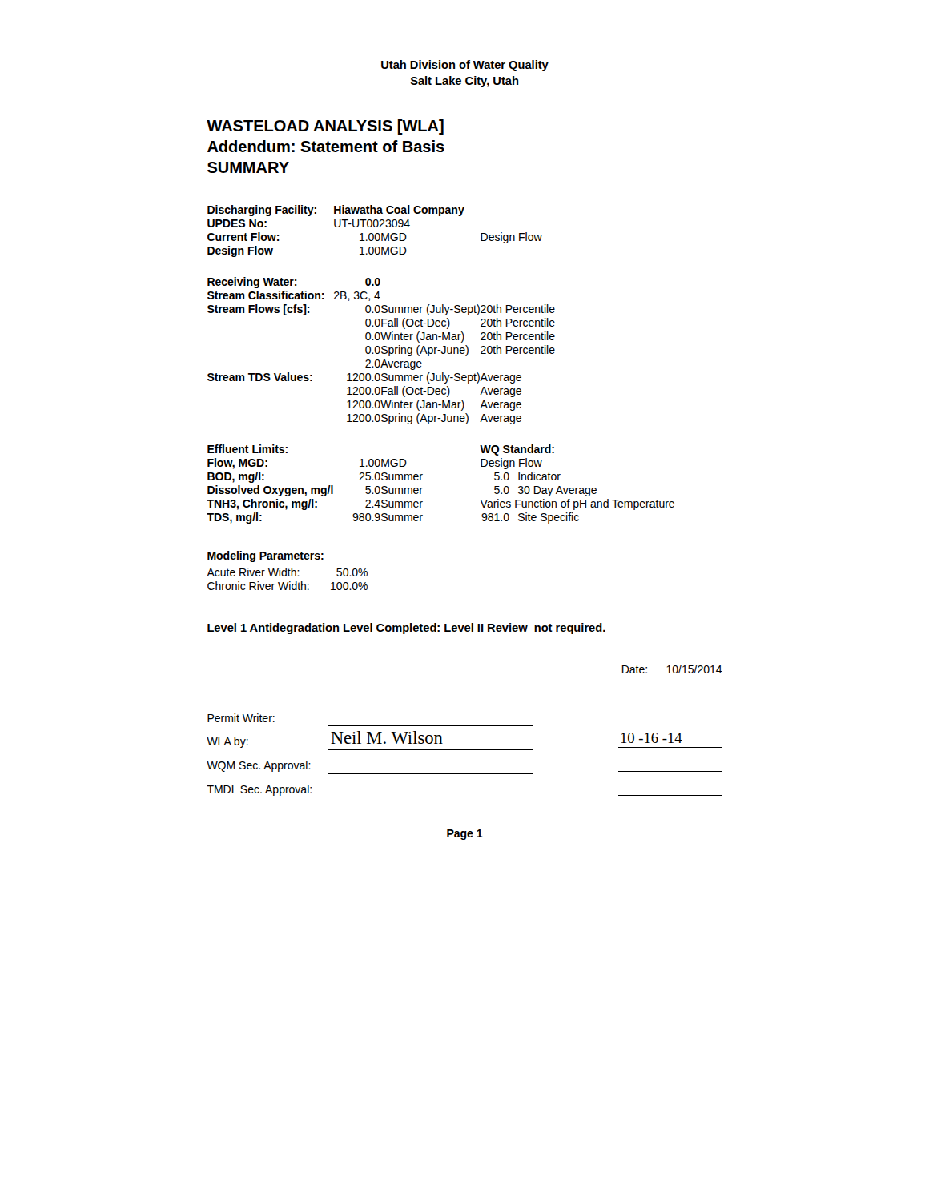Utah Division of Water Quality
Salt Lake City, Utah
WASTELOAD ANALYSIS [WLA] Addendum: Statement of Basis SUMMARY
| Discharging Facility: | Hiawatha Coal Company |
| UPDES No: | UT-UT0023094 |
| Current Flow: | 1.00 | MGD | Design Flow |
| Design Flow | 1.00 | MGD | |
| Receiving Water: | 0.0 | |
| Stream Classification: | 2B, 3C, 4 |
| Stream Flows [cfs]: | 0.0 | Summer (July-Sept) | 20th Percentile |
| | 0.0 | Fall (Oct-Dec) | 20th Percentile |
| | 0.0 | Winter (Jan-Mar) | 20th Percentile |
| | 0.0 | Spring (Apr-June) | 20th Percentile |
| | 2.0 | Average | |
| Stream TDS Values: | 1200.0 | Summer (July-Sept) | Average |
| | 1200.0 | Fall (Oct-Dec) | Average |
| | 1200.0 | Winter (Jan-Mar) | Average |
| | 1200.0 | Spring (Apr-June) | Average |
| Effluent Limits: | | | WQ Standard: |
| Flow, MGD: | 1.00 | MGD | Design Flow |
| BOD, mg/l: | 25.0 | Summer | 5.0 Indicator |
| Dissolved Oxygen, mg/l | 5.0 | Summer | 5.0 30 Day Average |
| TNH3, Chronic, mg/l: | 2.4 | Summer | Varies Function of pH and Temperature |
| TDS, mg/l: | 980.9 | Summer | 981.0 Site Specific |
Modeling Parameters:
| Acute River Width: | 50.0% |
| Chronic River Width: | 100.0% |
Level 1 Antidegradation Level Completed: Level II Review not required.
Date: 10/15/2014
| Permit Writer: | | | |
| WLA by: | Neil M. Wilson | | 10 -16 -14 |
| WQM Sec. Approval: | | | |
| TMDL Sec. Approval: | | | |
Page 1